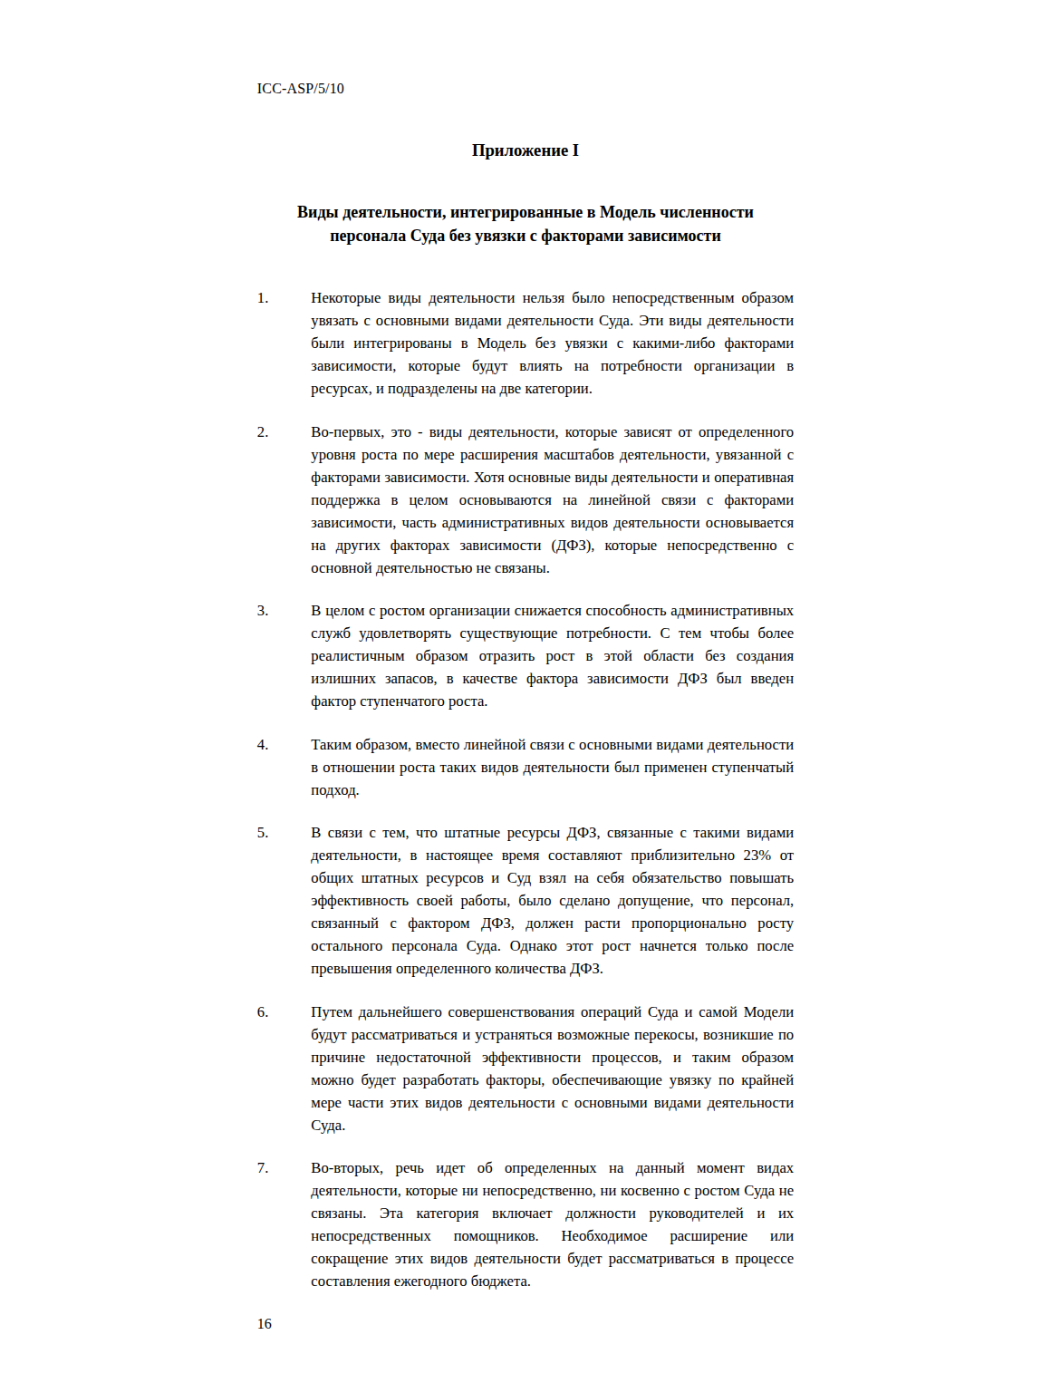ICC-ASP/5/10
Приложение I
Виды деятельности, интегрированные в Модель численности
персонала Суда без увязки с факторами зависимости
1. Некоторые виды деятельности нельзя было непосредственным образом увязать с основными видами деятельности Суда. Эти виды деятельности были интегрированы в Модель без увязки с какими-либо факторами зависимости, которые будут влиять на потребности организации в ресурсах, и подразделены на две категории.
2. Во-первых, это - виды деятельности, которые зависят от определенного уровня роста по мере расширения масштабов деятельности, увязанной с факторами зависимости. Хотя основные виды деятельности и оперативная поддержка в целом основываются на линейной связи с факторами зависимости, часть административных видов деятельности основывается на других факторах зависимости (ДФЗ), которые непосредственно с основной деятельностью не связаны.
3. В целом с ростом организации снижается способность административных служб удовлетворять существующие потребности. С тем чтобы более реалистичным образом отразить рост в этой области без создания излишних запасов, в качестве фактора зависимости ДФЗ был введен фактор ступенчатого роста.
4. Таким образом, вместо линейной связи с основными видами деятельности в отношении роста таких видов деятельности был применен ступенчатый подход.
5. В связи с тем, что штатные ресурсы ДФЗ, связанные с такими видами деятельности, в настоящее время составляют приблизительно 23% от общих штатных ресурсов и Суд взял на себя обязательство повышать эффективность своей работы, было сделано допущение, что персонал, связанный с фактором ДФЗ, должен расти пропорционально росту остального персонала Суда. Однако этот рост начнется только после превышения определенного количества ДФЗ.
6. Путем дальнейшего совершенствования операций Суда и самой Модели будут рассматриваться и устраняться возможные перекосы, возникшие по причине недостаточной эффективности процессов, и таким образом можно будет разработать факторы, обеспечивающие увязку по крайней мере части этих видов деятельности с основными видами деятельности Суда.
7. Во-вторых, речь идет об определенных на данный момент видах деятельности, которые ни непосредственно, ни косвенно с ростом Суда не связаны. Эта категория включает должности руководителей и их непосредственных помощников. Необходимое расширение или сокращение этих видов деятельности будет рассматриваться в процессе составления ежегодного бюджета.
16